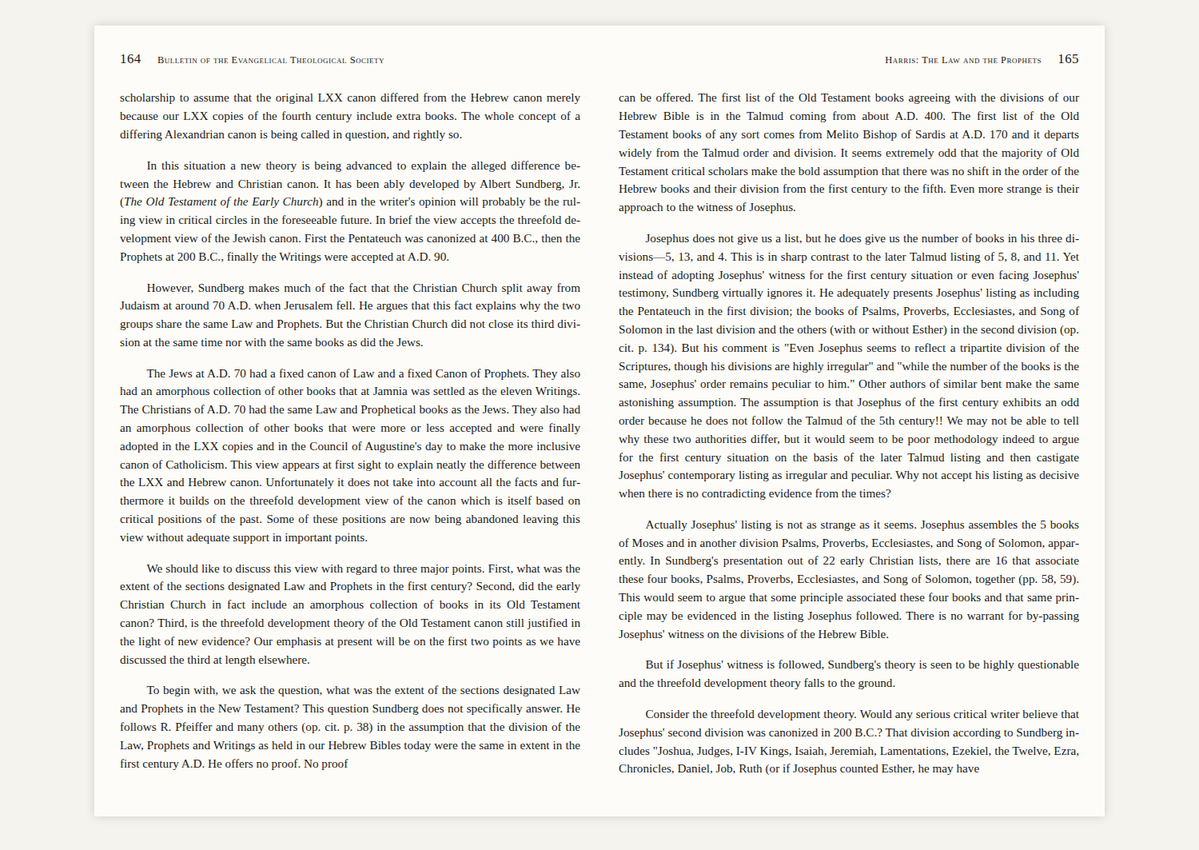164 Bulletin of the Evangelical Theological Society
scholarship to assume that the original LXX canon differed from the Hebrew canon merely because our LXX copies of the fourth century include extra books. The whole concept of a differing Alexandrian canon is being called in question, and rightly so.
In this situation a new theory is being advanced to explain the alleged difference between the Hebrew and Christian canon. It has been ably developed by Albert Sundberg, Jr. (The Old Testament of the Early Church) and in the writer's opinion will probably be the ruling view in critical circles in the foreseeable future. In brief the view accepts the threefold development view of the Jewish canon. First the Pentateuch was canonized at 400 B.C., then the Prophets at 200 B.C., finally the Writings were accepted at A.D. 90.
However, Sundberg makes much of the fact that the Christian Church split away from Judaism at around 70 A.D. when Jerusalem fell. He argues that this fact explains why the two groups share the same Law and Prophets. But the Christian Church did not close its third division at the same time nor with the same books as did the Jews.
The Jews at A.D. 70 had a fixed canon of Law and a fixed Canon of Prophets. They also had an amorphous collection of other books that at Jamnia was settled as the eleven Writings. The Christians of A.D. 70 had the same Law and Prophetical books as the Jews. They also had an amorphous collection of other books that were more or less accepted and were finally adopted in the LXX copies and in the Council of Augustine's day to make the more inclusive canon of Catholicism. This view appears at first sight to explain neatly the difference between the LXX and Hebrew canon. Unfortunately it does not take into account all the facts and furthermore it builds on the threefold development view of the canon which is itself based on critical positions of the past. Some of these positions are now being abandoned leaving this view without adequate support in important points.
We should like to discuss this view with regard to three major points. First, what was the extent of the sections designated Law and Prophets in the first century? Second, did the early Christian Church in fact include an amorphous collection of books in its Old Testament canon? Third, is the threefold development theory of the Old Testament canon still justified in the light of new evidence? Our emphasis at present will be on the first two points as we have discussed the third at length elsewhere.
To begin with, we ask the question, what was the extent of the sections designated Law and Prophets in the New Testament? This question Sundberg does not specifically answer. He follows R. Pfeiffer and many others (op. cit. p. 38) in the assumption that the division of the Law, Prophets and Writings as held in our Hebrew Bibles today were the same in extent in the first century A.D. He offers no proof. No proof
Harris: The Law and the Prophets 165
can be offered. The first list of the Old Testament books agreeing with the divisions of our Hebrew Bible is in the Talmud coming from about A.D. 400. The first list of the Old Testament books of any sort comes from Melito Bishop of Sardis at A.D. 170 and it departs widely from the Talmud order and division. It seems extremely odd that the majority of Old Testament critical scholars make the bold assumption that there was no shift in the order of the Hebrew books and their division from the first century to the fifth. Even more strange is their approach to the witness of Josephus.
Josephus does not give us a list, but he does give us the number of books in his three divisions—5, 13, and 4. This is in sharp contrast to the later Talmud listing of 5, 8, and 11. Yet instead of adopting Josephus' witness for the first century situation or even facing Josephus' testimony, Sundberg virtually ignores it. He adequately presents Josephus' listing as including the Pentateuch in the first division; the books of Psalms, Proverbs, Ecclesiastes, and Song of Solomon in the last division and the others (with or without Esther) in the second division (op. cit. p. 134). But his comment is "Even Josephus seems to reflect a tripartite division of the Scriptures, though his divisions are highly irregular" and "while the number of the books is the same, Josephus' order remains peculiar to him." Other authors of similar bent make the same astonishing assumption. The assumption is that Josephus of the first century exhibits an odd order because he does not follow the Talmud of the 5th century!! We may not be able to tell why these two authorities differ, but it would seem to be poor methodology indeed to argue for the first century situation on the basis of the later Talmud listing and then castigate Josephus' contemporary listing as irregular and peculiar. Why not accept his listing as decisive when there is no contradicting evidence from the times?
Actually Josephus' listing is not as strange as it seems. Josephus assembles the 5 books of Moses and in another division Psalms, Proverbs, Ecclesiastes, and Song of Solomon, apparently. In Sundberg's presentation out of 22 early Christian lists, there are 16 that associate these four books, Psalms, Proverbs, Ecclesiastes, and Song of Solomon, together (pp. 58, 59). This would seem to argue that some principle associated these four books and that same principle may be evidenced in the listing Josephus followed. There is no warrant for by-passing Josephus' witness on the divisions of the Hebrew Bible.
But if Josephus' witness is followed, Sundberg's theory is seen to be highly questionable and the threefold development theory falls to the ground.
Consider the threefold development theory. Would any serious critical writer believe that Josephus' second division was canonized in 200 B.C.? That division according to Sundberg includes "Joshua, Judges, I-IV Kings, Isaiah, Jeremiah, Lamentations, Ezekiel, the Twelve, Ezra, Chronicles, Daniel, Job, Ruth (or if Josephus counted Esther, he may have